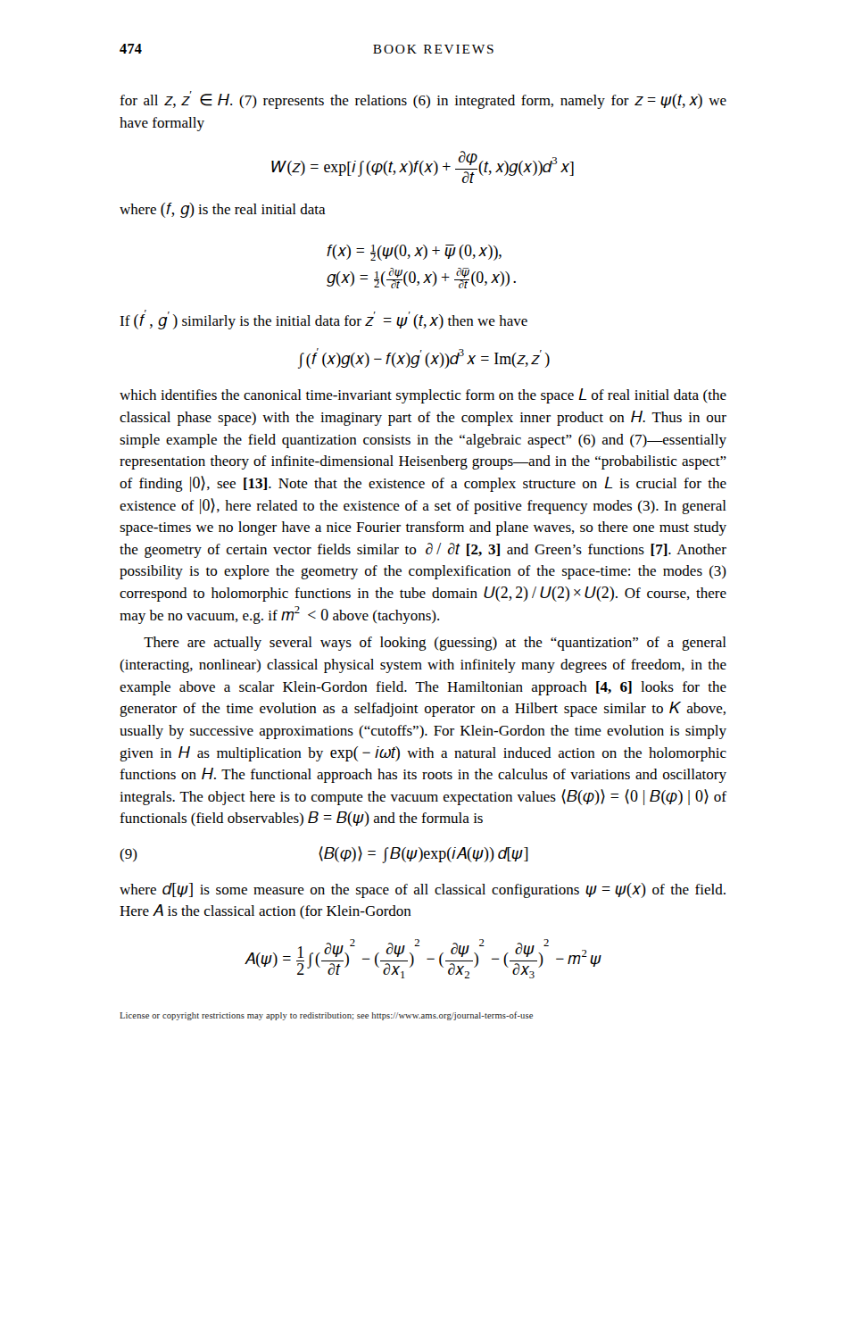474 Book Reviews
for all z,z′∈H. (7) represents the relations (6) in integrated form, namely for z=ψ(t,x) we have formally
W(z)= exp [ i ∫ ( φ(t,x)f(x) + ∂φ∂t (t,x)g(x) ) d3x ]
where (f,g) is the real initial data
f(x)= 12 ( ψ(0,x) + ψ¯ (0,x) ) ,
g(x)= 12 ( ∂ψ∂t (0,x) + ∂ψ¯∂t (0,x) ) .
If (f′,g′) similarly is the initial data for z′=ψ′(t,x) then we have
∫ ( f′(x)g(x) − f(x)g′(x) ) d3x = Im(z,z′)
which identifies the canonical time-invariant symplectic form on the space L of real initial data (the classical phase space) with the imaginary part of the complex inner product on H. Thus in our simple example the field quantization consists in the “algebraic aspect” (6) and (7)—essentially representation theory of infinite-dimensional Heisenberg groups—and in the “probabilistic aspect” of finding |0⟩, see [13]. Note that the existence of a complex structure on L is crucial for the existence of |0⟩, here related to the existence of a set of positive frequency modes (3). In general space-times we no longer have a nice Fourier transform and plane waves, so there one must study the geometry of certain vector fields similar to ∂/∂t [2, 3] and Green’s functions [7]. Another possibility is to explore the geometry of the complexification of the space-time: the modes (3) correspond to holomorphic functions in the tube domain U(2,2)/U(2)×U(2). Of course, there may be no vacuum, e.g. if m2<0 above (tachyons).
There are actually several ways of looking (guessing) at the “quantization” of a general (interacting, nonlinear) classical physical system with infinitely many degrees of freedom, in the example above a scalar Klein-Gordon field. The Hamiltonian approach [4, 6] looks for the generator of the time evolution as a selfadjoint operator on a Hilbert space similar to K above, usually by successive approximations (“cutoffs”). For Klein-Gordon the time evolution is simply given in H as multiplication by exp(−iωt) with a natural induced action on the holomorphic functions on H. The functional approach has its roots in the calculus of variations and oscillatory integrals. The object here is to compute the vacuum expectation values ⟨B(φ)⟩=⟨0|B(φ)|0⟩ of functionals (field observables) B=B(ψ) and the formula is
(9) ⟨B(φ)⟩ = ∫B(ψ) exp(iA(ψ)) d[ψ]
where d[ψ] is some measure on the space of all classical configurations ψ=ψ(x) of the field. Here A is the classical action (for Klein-Gordon
A(ψ)= 12 ∫ (∂ψ∂t)2 − (∂ψ∂x1)2 − (∂ψ∂x2)2 − (∂ψ∂x3)2 − m2ψ
License or copyright restrictions may apply to redistribution; see https://www.ams.org/journal-terms-of-use